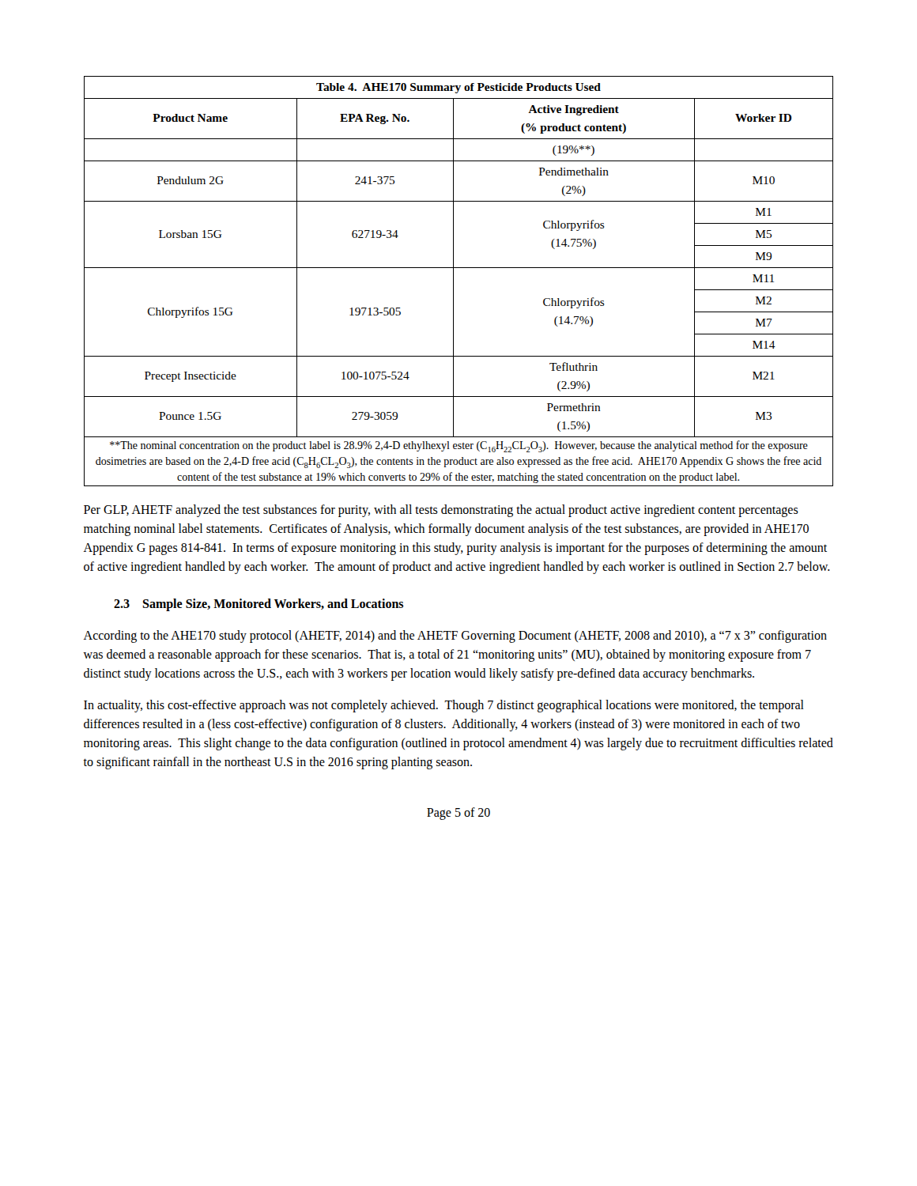Table 4. AHE170 Summary of Pesticide Products Used
| Product Name | EPA Reg. No. | Active Ingredient (% product content) | Worker ID |
| --- | --- | --- | --- |
| | | (19%**) | |
| Pendulum 2G | 241-375 | Pendimethalin (2%) | M10 |
| Lorsban 15G | 62719-34 | Chlorpyrifos (14.75%) | M1 |
| M5 |
| M9 |
| Chlorpyrifos 15G | 19713-505 | Chlorpyrifos (14.7%) | M11 |
| M2 |
| M7 |
| M14 |
| Precept Insecticide | 100-1075-524 | Tefluthrin (2.9%) | M21 |
| Pounce 1.5G | 279-3059 | Permethrin (1.5%) | M3 |
| **The nominal concentration on the product label is 28.9% 2,4-D ethylhexyl ester (C 16 H 22 CL 2 O 3 ). However, because the analytical method for the exposure dosimetries are based on the 2,4-D free acid (C 8 H 6 CL 2 O 3 ), the contents in the product are also expressed as the free acid. AHE170 Appendix G shows the free acid content of the test substance at 19% which converts to 29% of the ester, matching the stated concentration on the product label. |
Per GLP, AHETF analyzed the test substances for purity, with all tests demonstrating the actual product active ingredient content percentages matching nominal label statements. Certificates of Analysis, which formally document analysis of the test substances, are provided in AHE170 Appendix G pages 814-841. In terms of exposure monitoring in this study, purity analysis is important for the purposes of determining the amount of active ingredient handled by each worker. The amount of product and active ingredient handled by each worker is outlined in Section 2.7 below.
2.3 Sample Size, Monitored Workers, and Locations
According to the AHE170 study protocol (AHETF, 2014) and the AHETF Governing Document (AHETF, 2008 and 2010), a “7 x 3” configuration was deemed a reasonable approach for these scenarios. That is, a total of 21 “monitoring units” (MU), obtained by monitoring exposure from 7 distinct study locations across the U.S., each with 3 workers per location would likely satisfy pre-defined data accuracy benchmarks.
In actuality, this cost-effective approach was not completely achieved. Though 7 distinct geographical locations were monitored, the temporal differences resulted in a (less cost-effective) configuration of 8 clusters. Additionally, 4 workers (instead of 3) were monitored in each of two monitoring areas. This slight change to the data configuration (outlined in protocol amendment 4) was largely due to recruitment difficulties related to significant rainfall in the northeast U.S in the 2016 spring planting season.
Page 5 of 20